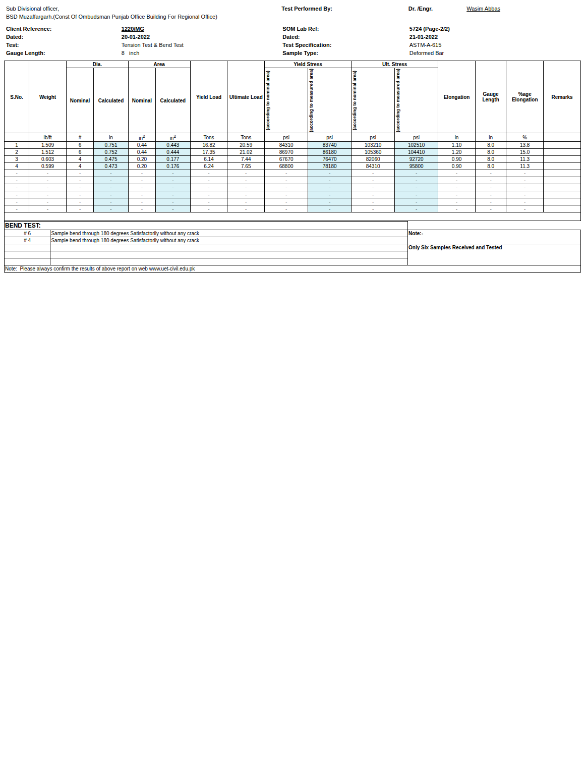| Sub Divisional officer, | Test Performed By: | Dr. /Engr. | Wasim Abbas |
| BSD Muzaffargarh.(Const Of Ombudsman Punjab Office Building For Regional Office) |
| Client Reference: | 1220/MG | SOM Lab Ref: | 5724 (Page-2/2) |
| Dated: | 20-01-2022 | Dated: | 21-01-2022 |
| Test: | Tension Test & Bend Test | Test Specification: | ASTM-A-615 |
| Gauge Length: | 8 inch | Sample Type: | Deformed Bar |
| S.No. | Weight | Dia. | Area | Yield Load | Ultimate Load | Yield Stress | Ult. Stress | Elongation | Gauge Length | %age Elongation | Remarks |
| --- | --- | --- | --- | --- | --- | --- | --- | --- | --- | --- | --- |
| Nominal | Calculated | Nominal | Calculated | (according to nominal area) | (according to measured area) | (according to nominal area) | (according to measured area) |
| | lb/ft | # | in | in 2 | in 2 | Tons | Tons | psi | psi | psi | psi | in | in | % | |
| 1 | 1.509 | 6 | 0.751 | 0.44 | 0.443 | 16.82 | 20.59 | 84310 | 83740 | 103210 | 102510 | 1.10 | 8.0 | 13.8 | |
| 2 | 1.512 | 6 | 0.752 | 0.44 | 0.444 | 17.35 | 21.02 | 86970 | 86180 | 105360 | 104410 | 1.20 | 8.0 | 15.0 | |
| 3 | 0.603 | 4 | 0.475 | 0.20 | 0.177 | 6.14 | 7.44 | 67670 | 76470 | 82060 | 92720 | 0.90 | 8.0 | 11.3 | |
| 4 | 0.599 | 4 | 0.473 | 0.20 | 0.176 | 6.24 | 7.65 | 68800 | 78180 | 84310 | 95800 | 0.90 | 8.0 | 11.3 | |
| - | - | - | - | - | - | - | - | - | - | - | - | - | - | - | |
| - | - | - | - | - | - | - | - | - | - | - | - | - | - | - | |
| - | - | - | - | - | - | - | - | - | - | - | - | - | - | - | |
| - | - | - | - | - | - | - | - | - | - | - | - | - | - | - | |
| - | - | - | - | - | - | - | - | - | - | - | - | - | - | - | |
| - | - | - | - | - | - | - | - | - | - | - | - | - | - | - | |
| BEND TEST: | |
| # 6 | Sample bend through 180 degrees Satisfactorily without any crack | Note:- |
| # 4 | Sample bend through 180 degrees Satisfactorily without any crack |
| | | Only Six Samples Received and Tested |
| Note: Please always confirm the results of above report on web www.uet-civil.edu.pk |